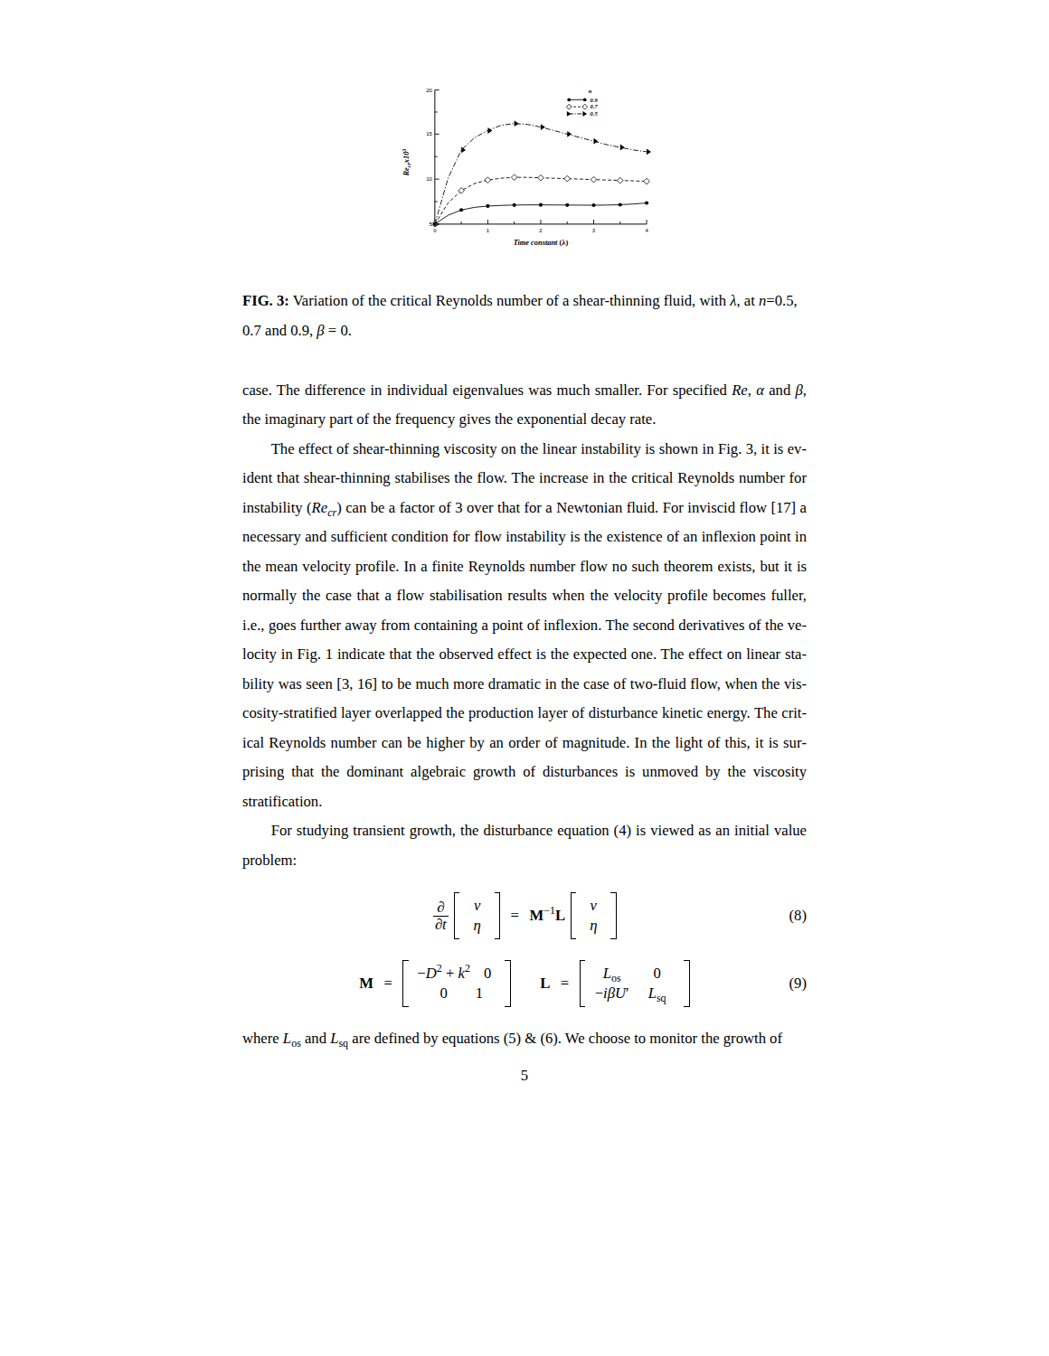5 10 15 20 0 1 2 3 4 Recrx103 Time constant (λ) n 0.9 0.7 0.5
FIG. 3: Variation of the critical Reynolds number of a shear-thinning fluid, with λ, at n=0.5, 0.7 and 0.9, β = 0.
case. The difference in individual eigenvalues was much smaller. For specified Re, α and β, the imaginary part of the frequency gives the exponential decay rate.
The effect of shear-thinning viscosity on the linear instability is shown in Fig. 3, it is evident that shear-thinning stabilises the flow. The increase in the critical Reynolds number for instability (Recr) can be a factor of 3 over that for a Newtonian fluid. For inviscid flow [17] a necessary and sufficient condition for flow instability is the existence of an inflexion point in the mean velocity profile. In a finite Reynolds number flow no such theorem exists, but it is normally the case that a flow stabilisation results when the velocity profile becomes fuller, i.e., goes further away from containing a point of inflexion. The second derivatives of the velocity in Fig. 1 indicate that the observed effect is the expected one. The effect on linear stability was seen [3, 16] to be much more dramatic in the case of two-fluid flow, when the viscosity-stratified layer overlapped the production layer of disturbance kinetic energy. The critical Reynolds number can be higher by an order of magnitude. In the light of this, it is surprising that the dominant algebraic growth of disturbances is unmoved by the viscosity stratification.
For studying transient growth, the disturbance equation (4) is viewed as an initial value problem:
∂ ∂t v η = M−1L v η
(8)
M = −D2 + k2 0 0 1 L = Los 0 −iβU′ Lsq
(9)
where Los and Lsq are defined by equations (5) & (6). We choose to monitor the growth of
5